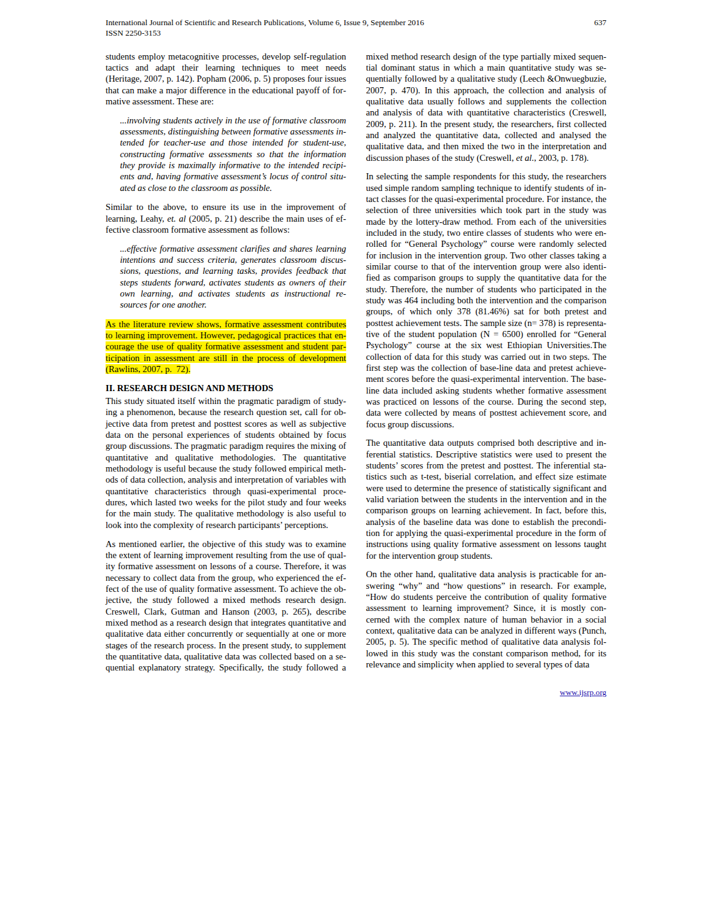International Journal of Scientific and Research Publications, Volume 6, Issue 9, September 2016 637
ISSN 2250-3153
students employ metacognitive processes, develop self-regulation tactics and adapt their learning techniques to meet needs (Heritage, 2007, p. 142). Popham (2006, p. 5) proposes four issues that can make a major difference in the educational payoff of formative assessment. These are:
...involving students actively in the use of formative classroom assessments, distinguishing between formative assessments intended for teacher-use and those intended for student-use, constructing formative assessments so that the information they provide is maximally informative to the intended recipients and, having formative assessment’s locus of control situated as close to the classroom as possible.
Similar to the above, to ensure its use in the improvement of learning, Leahy, et. al (2005, p. 21) describe the main uses of effective classroom formative assessment as follows:
...effective formative assessment clarifies and shares learning intentions and success criteria, generates classroom discussions, questions, and learning tasks, provides feedback that steps students forward, activates students as owners of their own learning, and activates students as instructional resources for one another.
As the literature review shows, formative assessment contributes to learning improvement. However, pedagogical practices that encourage the use of quality formative assessment and student participation in assessment are still in the process of development (Rawlins, 2007, p. 72).
II. RESEARCH DESIGN AND METHODS
This study situated itself within the pragmatic paradigm of studying a phenomenon, because the research question set, call for objective data from pretest and posttest scores as well as subjective data on the personal experiences of students obtained by focus group discussions. The pragmatic paradigm requires the mixing of quantitative and qualitative methodologies. The quantitative methodology is useful because the study followed empirical methods of data collection, analysis and interpretation of variables with quantitative characteristics through quasi-experimental procedures, which lasted two weeks for the pilot study and four weeks for the main study. The qualitative methodology is also useful to look into the complexity of research participants’ perceptions.
As mentioned earlier, the objective of this study was to examine the extent of learning improvement resulting from the use of quality formative assessment on lessons of a course. Therefore, it was necessary to collect data from the group, who experienced the effect of the use of quality formative assessment. To achieve the objective, the study followed a mixed methods research design. Creswell, Clark, Gutman and Hanson (2003, p. 265), describe mixed method as a research design that integrates quantitative and qualitative data either concurrently or sequentially at one or more stages of the research process. In the present study, to supplement the quantitative data, qualitative data was collected based on a sequential explanatory strategy. Specifically, the study followed a mixed method research design of the type partially mixed sequential dominant status in which a main quantitative study was sequentially followed by a qualitative study (Leech &Onwuegbuzie, 2007, p. 470). In this approach, the collection and analysis of qualitative data usually follows and supplements the collection and analysis of data with quantitative characteristics (Creswell, 2009, p. 211). In the present study, the researchers, first collected and analyzed the quantitative data, collected and analysed the qualitative data, and then mixed the two in the interpretation and discussion phases of the study (Creswell, et al., 2003, p. 178).
In selecting the sample respondents for this study, the researchers used simple random sampling technique to identify students of intact classes for the quasi-experimental procedure. For instance, the selection of three universities which took part in the study was made by the lottery-draw method. From each of the universities included in the study, two entire classes of students who were enrolled for “General Psychology” course were randomly selected for inclusion in the intervention group. Two other classes taking a similar course to that of the intervention group were also identified as comparison groups to supply the quantitative data for the study. Therefore, the number of students who participated in the study was 464 including both the intervention and the comparison groups, of which only 378 (81.46%) sat for both pretest and posttest achievement tests. The sample size (n= 378) is representative of the student population (N = 6500) enrolled for “General Psychology” course at the six west Ethiopian Universities.The collection of data for this study was carried out in two steps. The first step was the collection of base-line data and pretest achievement scores before the quasi-experimental intervention. The baseline data included asking students whether formative assessment was practiced on lessons of the course. During the second step, data were collected by means of posttest achievement score, and focus group discussions.
The quantitative data outputs comprised both descriptive and inferential statistics. Descriptive statistics were used to present the students’ scores from the pretest and posttest. The inferential statistics such as t-test, biserial correlation, and effect size estimate were used to determine the presence of statistically significant and valid variation between the students in the intervention and in the comparison groups on learning achievement. In fact, before this, analysis of the baseline data was done to establish the precondition for applying the quasi-experimental procedure in the form of instructions using quality formative assessment on lessons taught for the intervention group students.
On the other hand, qualitative data analysis is practicable for answering “why” and “how questions” in research. For example, “How do students perceive the contribution of quality formative assessment to learning improvement? Since, it is mostly concerned with the complex nature of human behavior in a social context, qualitative data can be analyzed in different ways (Punch, 2005, p. 5). The specific method of qualitative data analysis followed in this study was the constant comparison method, for its relevance and simplicity when applied to several types of data
www.ijsrp.org